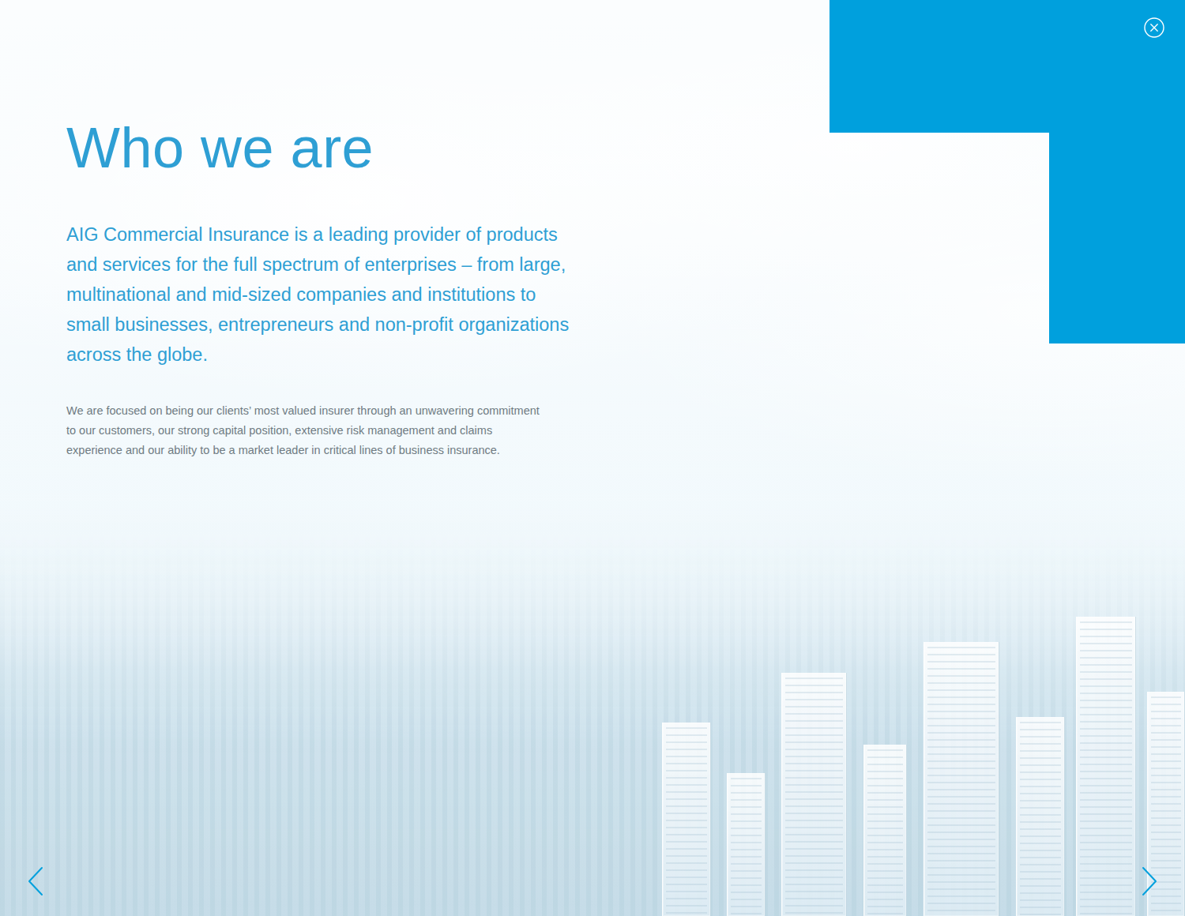Who we are
AIG Commercial Insurance is a leading provider of products and services for the full spectrum of enterprises – from large, multinational and mid-sized companies and institutions to small businesses, entrepreneurs and non-profit organizations across the globe.
We are focused on being our clients’ most valued insurer through an unwavering commitment to our customers, our strong capital position, extensive risk management and claims experience and our ability to be a market leader in critical lines of business insurance.